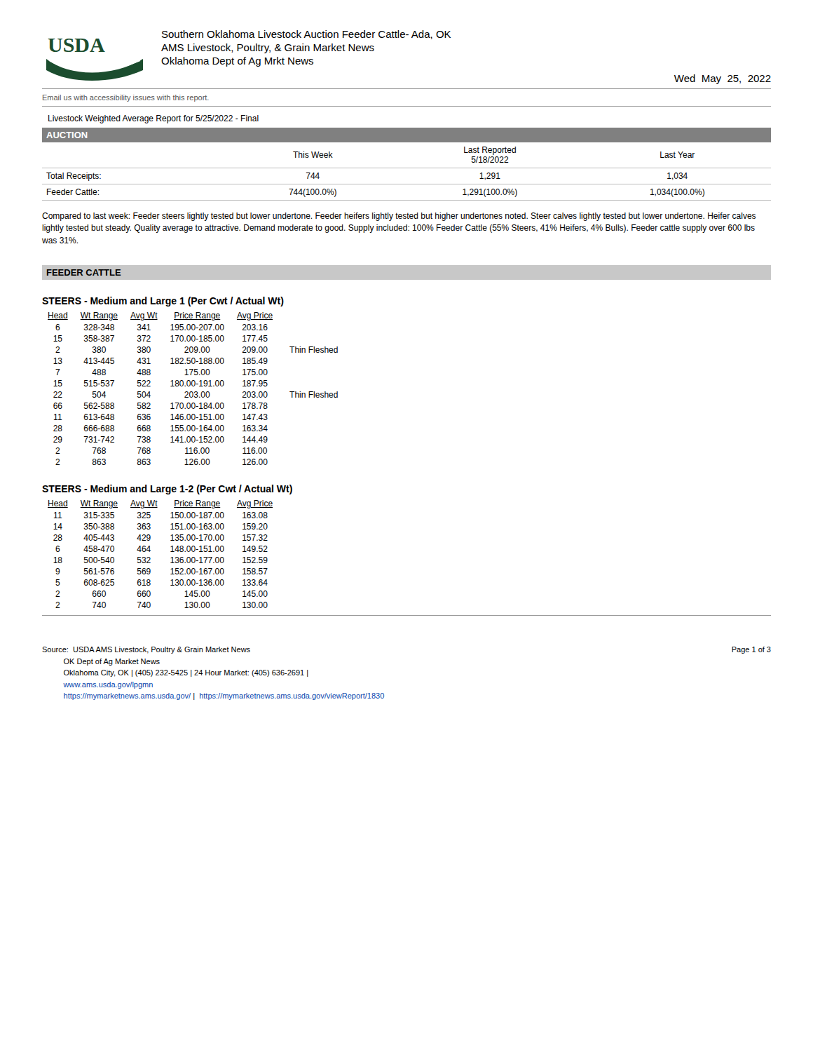USDA
Southern Oklahoma Livestock Auction Feeder Cattle- Ada, OK
AMS Livestock, Poultry, & Grain Market News
Oklahoma Dept of Ag Mrkt News
Wed May 25, 2022
Email us with accessibility issues with this report.
Livestock Weighted Average Report for 5/25/2022 - Final
AUCTION
| | This Week | Last Reported 5/18/2022 | Last Year |
| --- | --- | --- | --- |
| Total Receipts: | 744 | 1,291 | 1,034 |
| Feeder Cattle: | 744(100.0%) | 1,291(100.0%) | 1,034(100.0%) |
Compared to last week: Feeder steers lightly tested but lower undertone. Feeder heifers lightly tested but higher undertones noted. Steer calves lightly tested but lower undertone. Heifer calves lightly tested but steady. Quality average to attractive. Demand moderate to good. Supply included: 100% Feeder Cattle (55% Steers, 41% Heifers, 4% Bulls). Feeder cattle supply over 600 lbs was 31%.
FEEDER CATTLE
STEERS - Medium and Large 1 (Per Cwt / Actual Wt)
| Head | Wt Range | Avg Wt | Price Range | Avg Price | |
| --- | --- | --- | --- | --- | --- |
| 6 | 328-348 | 341 | 195.00-207.00 | 203.16 | |
| 15 | 358-387 | 372 | 170.00-185.00 | 177.45 | |
| 2 | 380 | 380 | 209.00 | 209.00 | Thin Fleshed |
| 13 | 413-445 | 431 | 182.50-188.00 | 185.49 | |
| 7 | 488 | 488 | 175.00 | 175.00 | |
| 15 | 515-537 | 522 | 180.00-191.00 | 187.95 | |
| 22 | 504 | 504 | 203.00 | 203.00 | Thin Fleshed |
| 66 | 562-588 | 582 | 170.00-184.00 | 178.78 | |
| 11 | 613-648 | 636 | 146.00-151.00 | 147.43 | |
| 28 | 666-688 | 668 | 155.00-164.00 | 163.34 | |
| 29 | 731-742 | 738 | 141.00-152.00 | 144.49 | |
| 2 | 768 | 768 | 116.00 | 116.00 | |
| 2 | 863 | 863 | 126.00 | 126.00 | |
STEERS - Medium and Large 1-2 (Per Cwt / Actual Wt)
| Head | Wt Range | Avg Wt | Price Range | Avg Price |
| --- | --- | --- | --- | --- |
| 11 | 315-335 | 325 | 150.00-187.00 | 163.08 |
| 14 | 350-388 | 363 | 151.00-163.00 | 159.20 |
| 28 | 405-443 | 429 | 135.00-170.00 | 157.32 |
| 6 | 458-470 | 464 | 148.00-151.00 | 149.52 |
| 18 | 500-540 | 532 | 136.00-177.00 | 152.59 |
| 9 | 561-576 | 569 | 152.00-167.00 | 158.57 |
| 5 | 608-625 | 618 | 130.00-136.00 | 133.64 |
| 2 | 660 | 660 | 145.00 | 145.00 |
| 2 | 740 | 740 | 130.00 | 130.00 |
Source: USDA AMS Livestock, Poultry & Grain Market News
OK Dept of Ag Market News
Oklahoma City, OK | (405) 232-5425 | 24 Hour Market: (405) 636-2691 |
www.ams.usda.gov/lpgmn
https://mymarketnews.ams.usda.gov/ | https://mymarketnews.ams.usda.gov/viewReport/1830
Page 1 of 3